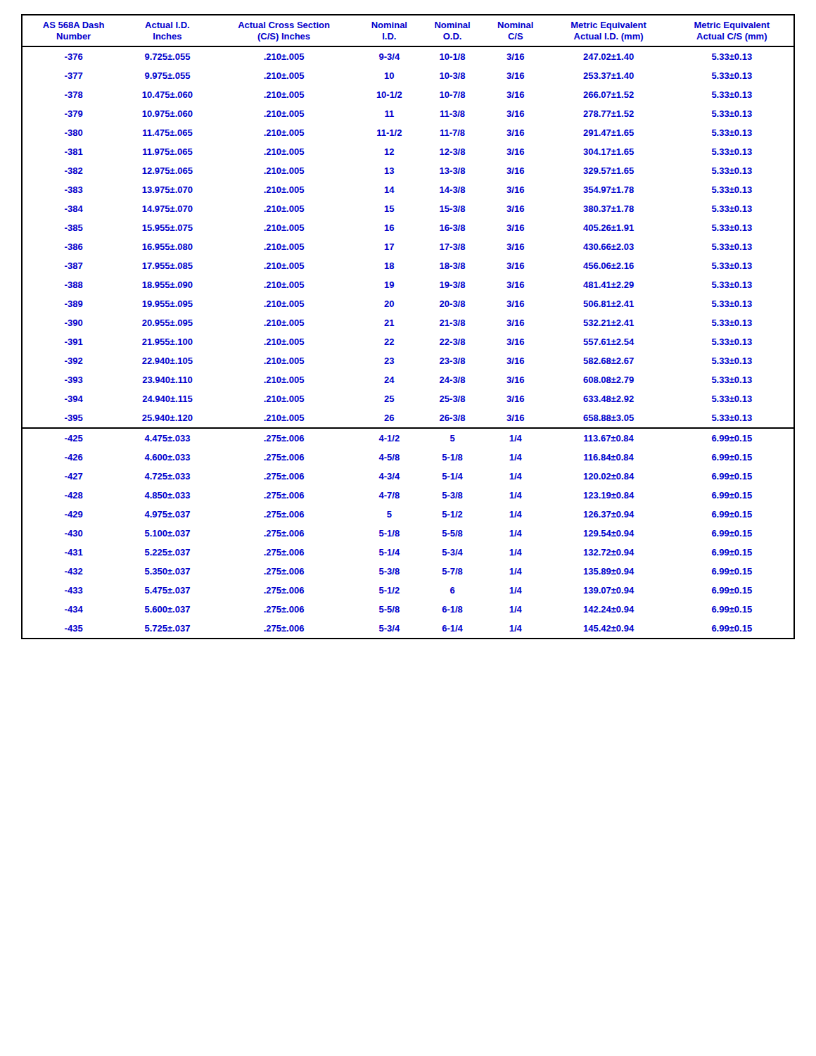AS 568A O-Ring Dimensions
| AS 568A Dash Number | Actual I.D. Inches | Actual Cross Section (C/S) Inches | Nominal I.D. | Nominal O.D. | Nominal C/S | Metric Equivalent Actual I.D. (mm) | Metric Equivalent Actual C/S (mm) |
| --- | --- | --- | --- | --- | --- | --- | --- |
| -376 | 9.725±.055 | .210±.005 | 9-3/4 | 10-1/8 | 3/16 | 247.02±1.40 | 5.33±0.13 |
| -377 | 9.975±.055 | .210±.005 | 10 | 10-3/8 | 3/16 | 253.37±1.40 | 5.33±0.13 |
| -378 | 10.475±.060 | .210±.005 | 10-1/2 | 10-7/8 | 3/16 | 266.07±1.52 | 5.33±0.13 |
| -379 | 10.975±.060 | .210±.005 | 11 | 11-3/8 | 3/16 | 278.77±1.52 | 5.33±0.13 |
| -380 | 11.475±.065 | .210±.005 | 11-1/2 | 11-7/8 | 3/16 | 291.47±1.65 | 5.33±0.13 |
| -381 | 11.975±.065 | .210±.005 | 12 | 12-3/8 | 3/16 | 304.17±1.65 | 5.33±0.13 |
| -382 | 12.975±.065 | .210±.005 | 13 | 13-3/8 | 3/16 | 329.57±1.65 | 5.33±0.13 |
| -383 | 13.975±.070 | .210±.005 | 14 | 14-3/8 | 3/16 | 354.97±1.78 | 5.33±0.13 |
| -384 | 14.975±.070 | .210±.005 | 15 | 15-3/8 | 3/16 | 380.37±1.78 | 5.33±0.13 |
| -385 | 15.955±.075 | .210±.005 | 16 | 16-3/8 | 3/16 | 405.26±1.91 | 5.33±0.13 |
| -386 | 16.955±.080 | .210±.005 | 17 | 17-3/8 | 3/16 | 430.66±2.03 | 5.33±0.13 |
| -387 | 17.955±.085 | .210±.005 | 18 | 18-3/8 | 3/16 | 456.06±2.16 | 5.33±0.13 |
| -388 | 18.955±.090 | .210±.005 | 19 | 19-3/8 | 3/16 | 481.41±2.29 | 5.33±0.13 |
| -389 | 19.955±.095 | .210±.005 | 20 | 20-3/8 | 3/16 | 506.81±2.41 | 5.33±0.13 |
| -390 | 20.955±.095 | .210±.005 | 21 | 21-3/8 | 3/16 | 532.21±2.41 | 5.33±0.13 |
| -391 | 21.955±.100 | .210±.005 | 22 | 22-3/8 | 3/16 | 557.61±2.54 | 5.33±0.13 |
| -392 | 22.940±.105 | .210±.005 | 23 | 23-3/8 | 3/16 | 582.68±2.67 | 5.33±0.13 |
| -393 | 23.940±.110 | .210±.005 | 24 | 24-3/8 | 3/16 | 608.08±2.79 | 5.33±0.13 |
| -394 | 24.940±.115 | .210±.005 | 25 | 25-3/8 | 3/16 | 633.48±2.92 | 5.33±0.13 |
| -395 | 25.940±.120 | .210±.005 | 26 | 26-3/8 | 3/16 | 658.88±3.05 | 5.33±0.13 |
| -425 | 4.475±.033 | .275±.006 | 4-1/2 | 5 | 1/4 | 113.67±0.84 | 6.99±0.15 |
| -426 | 4.600±.033 | .275±.006 | 4-5/8 | 5-1/8 | 1/4 | 116.84±0.84 | 6.99±0.15 |
| -427 | 4.725±.033 | .275±.006 | 4-3/4 | 5-1/4 | 1/4 | 120.02±0.84 | 6.99±0.15 |
| -428 | 4.850±.033 | .275±.006 | 4-7/8 | 5-3/8 | 1/4 | 123.19±0.84 | 6.99±0.15 |
| -429 | 4.975±.037 | .275±.006 | 5 | 5-1/2 | 1/4 | 126.37±0.94 | 6.99±0.15 |
| -430 | 5.100±.037 | .275±.006 | 5-1/8 | 5-5/8 | 1/4 | 129.54±0.94 | 6.99±0.15 |
| -431 | 5.225±.037 | .275±.006 | 5-1/4 | 5-3/4 | 1/4 | 132.72±0.94 | 6.99±0.15 |
| -432 | 5.350±.037 | .275±.006 | 5-3/8 | 5-7/8 | 1/4 | 135.89±0.94 | 6.99±0.15 |
| -433 | 5.475±.037 | .275±.006 | 5-1/2 | 6 | 1/4 | 139.07±0.94 | 6.99±0.15 |
| -434 | 5.600±.037 | .275±.006 | 5-5/8 | 6-1/8 | 1/4 | 142.24±0.94 | 6.99±0.15 |
| -435 | 5.725±.037 | .275±.006 | 5-3/4 | 6-1/4 | 1/4 | 145.42±0.94 | 6.99±0.15 |